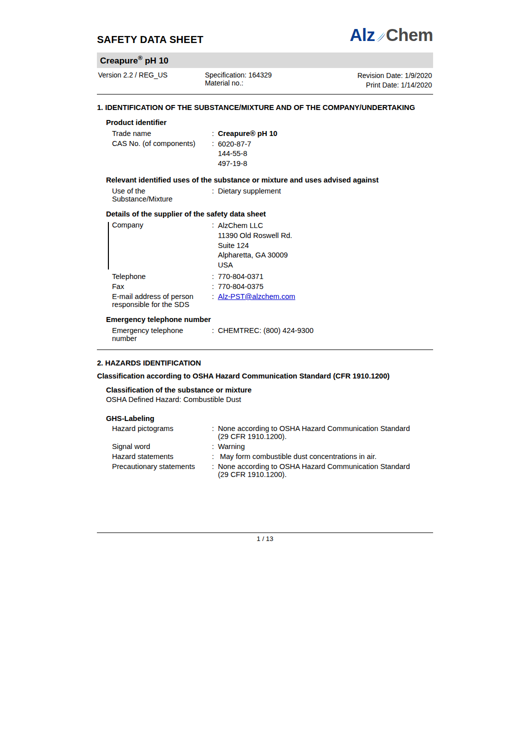Alz Chem
SAFETY DATA SHEET
Creapure® pH 10
Version 2.2 / REG_US
Specification: 164329
Material no.:
Revision Date: 1/9/2020
Print Date: 1/14/2020
1. IDENTIFICATION OF THE SUBSTANCE/MIXTURE AND OF THE COMPANY/UNDERTAKING
Product identifier
Trade name
:
Creapure® pH 10
CAS No. (of components)
:
6020-87-7
144-55-8
497-19-8
Relevant identified uses of the substance or mixture and uses advised against
Use of the
Substance/Mixture
:
Dietary supplement
Details of the supplier of the safety data sheet
Company
:
AlzChem LLC
11390 Old Roswell Rd.
Suite 124
Alpharetta, GA 30009
USA
Telephone
:
770-804-0371
Fax
:
770-804-0375
E-mail address of person
responsible for the SDS
:
Alz-PST@alzchem.com
Emergency telephone number
Emergency telephone
number
:
CHEMTREC: (800) 424-9300
2. HAZARDS IDENTIFICATION
Classification according to OSHA Hazard Communication Standard (CFR 1910.1200)
Classification of the substance or mixture
OSHA Defined Hazard: Combustible Dust
GHS-Labeling
Hazard pictograms
:
None according to OSHA Hazard Communication Standard
(29 CFR 1910.1200).
Signal word
:
Warning
Hazard statements
:
May form combustible dust concentrations in air.
Precautionary statements
:
None according to OSHA Hazard Communication Standard
(29 CFR 1910.1200).
1 / 13